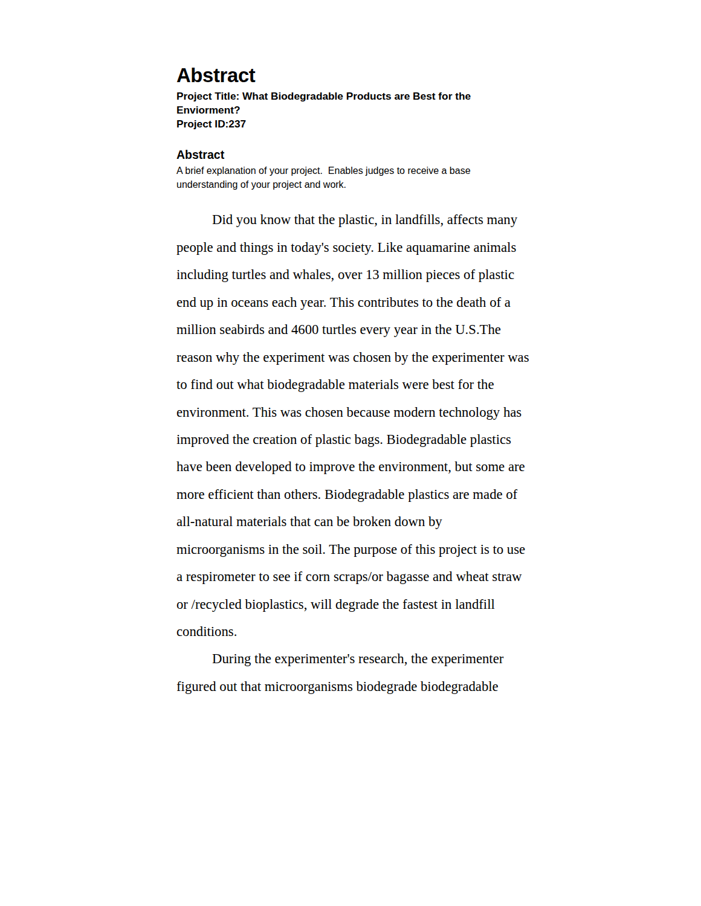Abstract
Project Title: What Biodegradable Products are Best for the Enviorment?
Project ID:237
Abstract
A brief explanation of your project. Enables judges to receive a base understanding of your project and work.
Did you know that the plastic, in landfills, affects many people and things in today's society. Like aquamarine animals including turtles and whales, over 13 million pieces of plastic end up in oceans each year. This contributes to the death of a million seabirds and 4600 turtles every year in the U.S.The reason why the experiment was chosen by the experimenter was to find out what biodegradable materials were best for the environment. This was chosen because modern technology has improved the creation of plastic bags. Biodegradable plastics have been developed to improve the environment, but some are more efficient than others. Biodegradable plastics are made of all-natural materials that can be broken down by microorganisms in the soil. The purpose of this project is to use a respirometer to see if corn scraps/or bagasse and wheat straw or /recycled bioplastics, will degrade the fastest in landfill conditions.
During the experimenter's research, the experimenter figured out that microorganisms biodegrade biodegradable